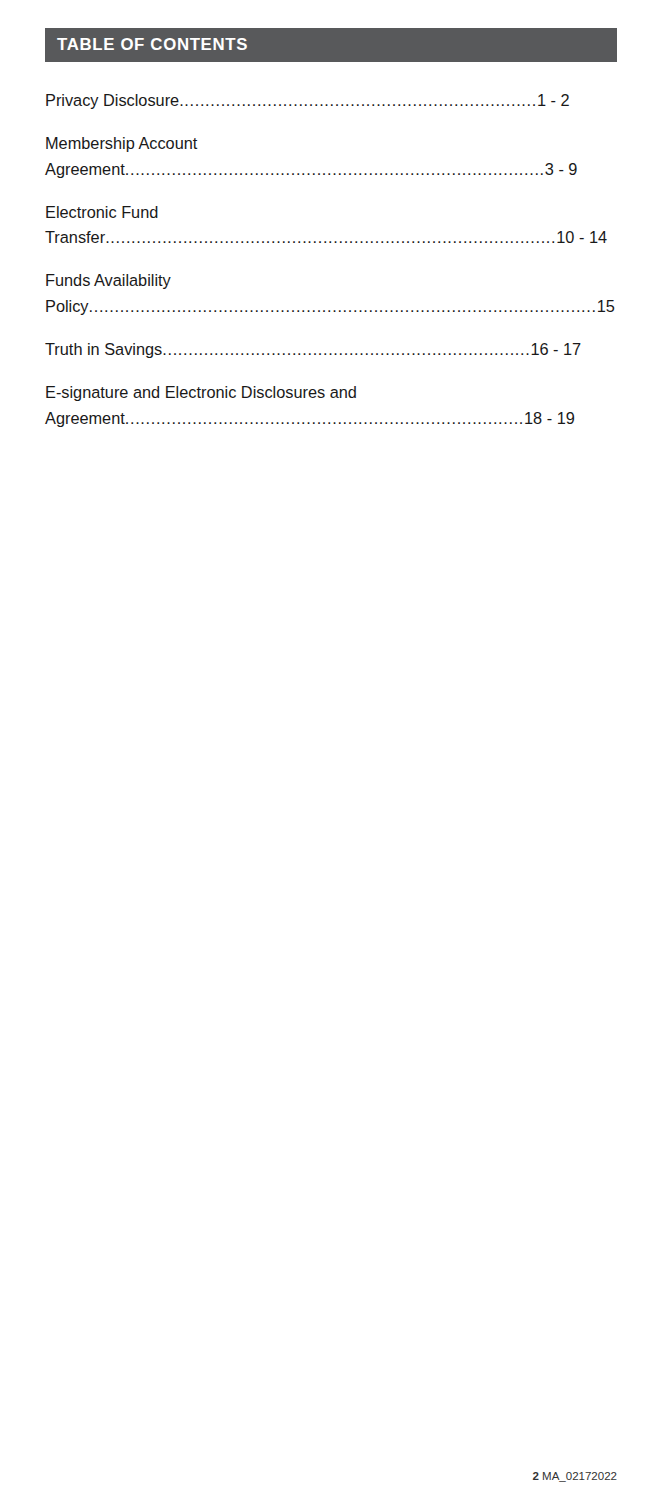Table of Contents
Privacy Disclosure..................................................................... 1 - 2
Membership Account
Agreement................................................................................. 3 - 9
Electronic Fund
Transfer....................................................................................... 10 - 14
Funds Availability
Policy.................................................................................................. 15
Truth in Savings....................................................................... 16 - 17
E-signature and Electronic Disclosures and
Agreement............................................................................. 18 - 19
2 MA_02172022